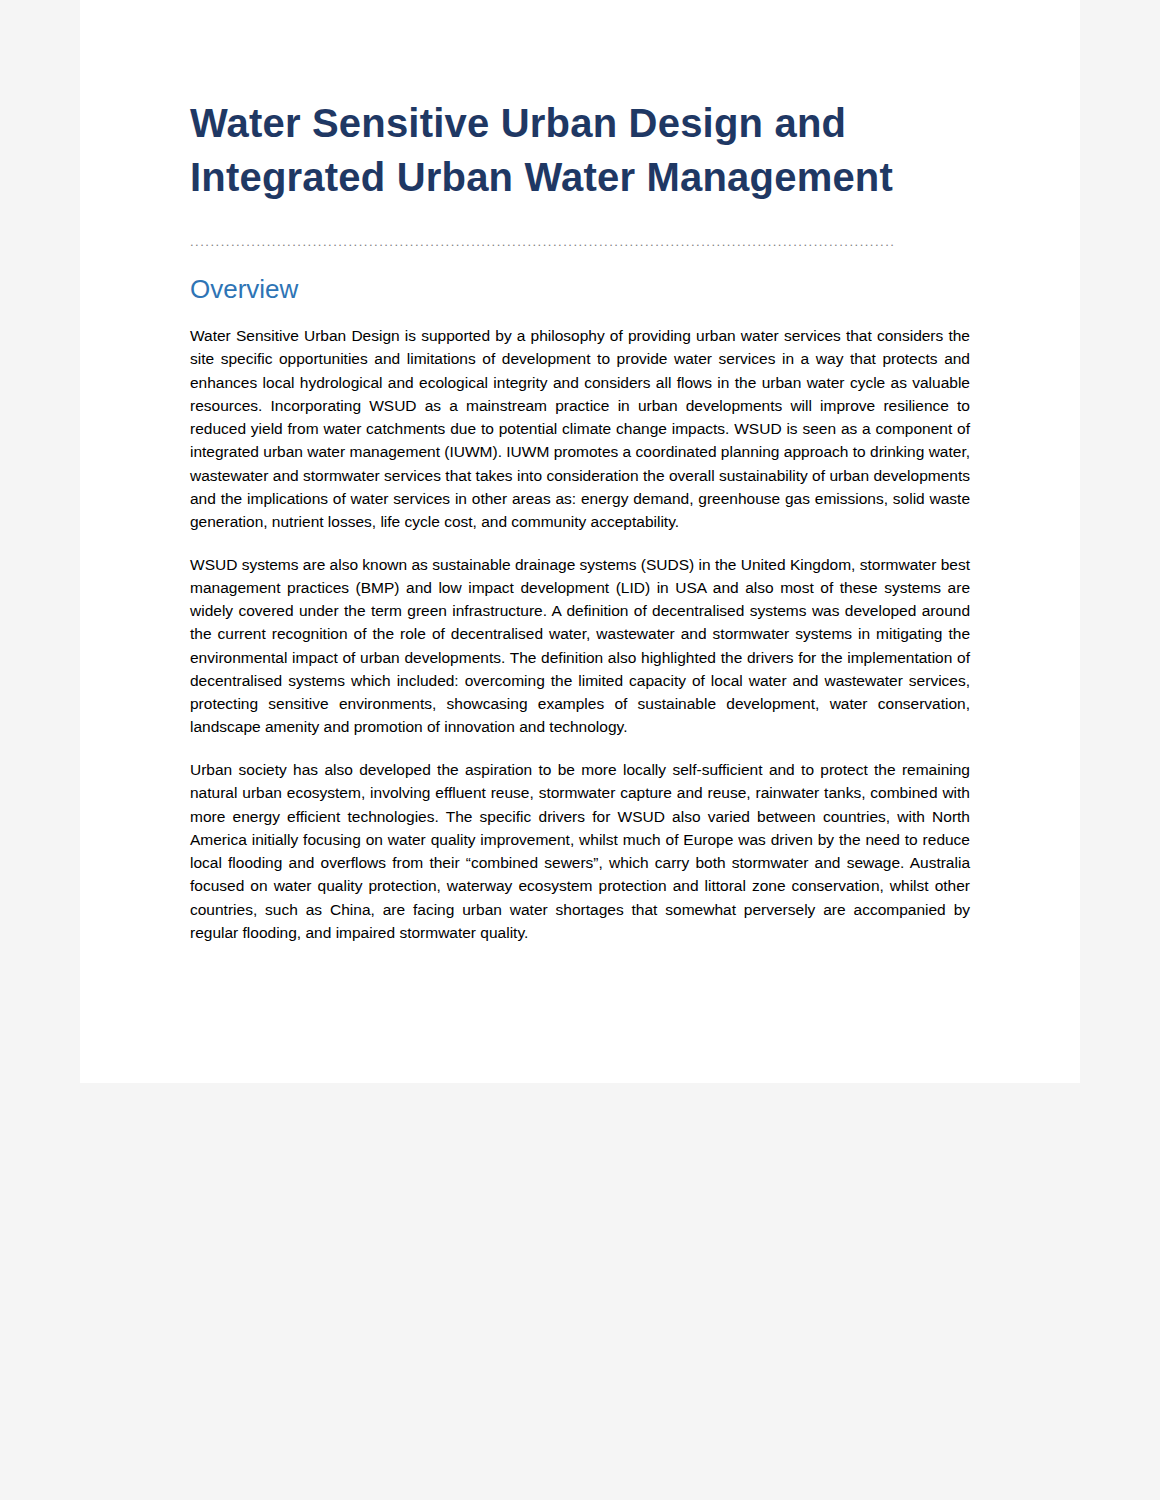Water Sensitive Urban Design and Integrated Urban Water Management
..........................................................................................................................................
Overview
Water Sensitive Urban Design is supported by a philosophy of providing urban water services that considers the site specific opportunities and limitations of development to provide water services in a way that protects and enhances local hydrological and ecological integrity and considers all flows in the urban water cycle as valuable resources. Incorporating WSUD as a mainstream practice in urban developments will improve resilience to reduced yield from water catchments due to potential climate change impacts. WSUD is seen as a component of integrated urban water management (IUWM). IUWM promotes a coordinated planning approach to drinking water, wastewater and stormwater services that takes into consideration the overall sustainability of urban developments and the implications of water services in other areas as: energy demand, greenhouse gas emissions, solid waste generation, nutrient losses, life cycle cost, and community acceptability.
WSUD systems are also known as sustainable drainage systems (SUDS) in the United Kingdom, stormwater best management practices (BMP) and low impact development (LID) in USA and also most of these systems are widely covered under the term green infrastructure. A definition of decentralised systems was developed around the current recognition of the role of decentralised water, wastewater and stormwater systems in mitigating the environmental impact of urban developments. The definition also highlighted the drivers for the implementation of decentralised systems which included: overcoming the limited capacity of local water and wastewater services, protecting sensitive environments, showcasing examples of sustainable development, water conservation, landscape amenity and promotion of innovation and technology.
Urban society has also developed the aspiration to be more locally self-sufficient and to protect the remaining natural urban ecosystem, involving effluent reuse, stormwater capture and reuse, rainwater tanks, combined with more energy efficient technologies. The specific drivers for WSUD also varied between countries, with North America initially focusing on water quality improvement, whilst much of Europe was driven by the need to reduce local flooding and overflows from their “combined sewers”, which carry both stormwater and sewage. Australia focused on water quality protection, waterway ecosystem protection and littoral zone conservation, whilst other countries, such as China, are facing urban water shortages that somewhat perversely are accompanied by regular flooding, and impaired stormwater quality.